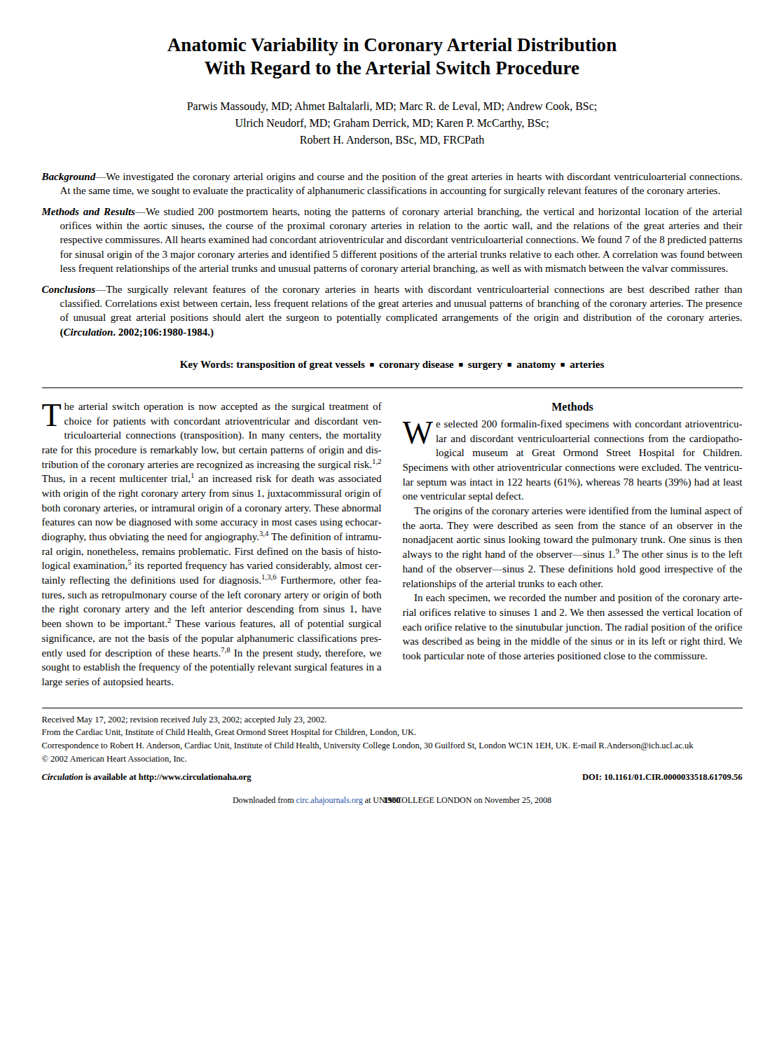Anatomic Variability in Coronary Arterial Distribution
With Regard to the Arterial Switch Procedure
Parwis Massoudy, MD; Ahmet Baltalarli, MD; Marc R. de Leval, MD; Andrew Cook, BSc;
Ulrich Neudorf, MD; Graham Derrick, MD; Karen P. McCarthy, BSc;
Robert H. Anderson, BSc, MD, FRCPath
Background—We investigated the coronary arterial origins and course and the position of the great arteries in hearts with discordant ventriculoarterial connections. At the same time, we sought to evaluate the practicality of alphanumeric classifications in accounting for surgically relevant features of the coronary arteries.
Methods and Results—We studied 200 postmortem hearts, noting the patterns of coronary arterial branching, the vertical and horizontal location of the arterial orifices within the aortic sinuses, the course of the proximal coronary arteries in relation to the aortic wall, and the relations of the great arteries and their respective commissures. All hearts examined had concordant atrioventricular and discordant ventriculoarterial connections. We found 7 of the 8 predicted patterns for sinusal origin of the 3 major coronary arteries and identified 5 different positions of the arterial trunks relative to each other. A correlation was found between less frequent relationships of the arterial trunks and unusual patterns of coronary arterial branching, as well as with mismatch between the valvar commissures.
Conclusions—The surgically relevant features of the coronary arteries in hearts with discordant ventriculoarterial connections are best described rather than classified. Correlations exist between certain, less frequent relations of the great arteries and unusual patterns of branching of the coronary arteries. The presence of unusual great arterial positions should alert the surgeon to potentially complicated arrangements of the origin and distribution of the coronary arteries. (Circulation. 2002;106:1980-1984.)
Key Words: transposition of great vessels ■ coronary disease ■ surgery ■ anatomy ■ arteries
The arterial switch operation is now accepted as the surgical treatment of choice for patients with concordant atrioventricular and discordant ventriculoarterial connections (transposition). In many centers, the mortality rate for this procedure is remarkably low, but certain patterns of origin and distribution of the coronary arteries are recognized as increasing the surgical risk.1,2 Thus, in a recent multicenter trial,1 an increased risk for death was associated with origin of the right coronary artery from sinus 1, juxtacommissural origin of both coronary arteries, or intramural origin of a coronary artery. These abnormal features can now be diagnosed with some accuracy in most cases using echocardiography, thus obviating the need for angiography.3,4 The definition of intramural origin, nonetheless, remains problematic. First defined on the basis of histological examination,5 its reported frequency has varied considerably, almost certainly reflecting the definitions used for diagnosis.1,3,6 Furthermore, other features, such as retropulmonary course of the left coronary artery or origin of both the right coronary artery and the left anterior descending from sinus 1, have been shown to be important.2 These various features, all of potential surgical significance, are not the basis of the popular alphanumeric classifications presently used for description of these hearts.7,8 In the present study, therefore, we sought to establish the frequency of the potentially relevant surgical features in a large series of autopsied hearts.
Methods
We selected 200 formalin-fixed specimens with concordant atrioventricular and discordant ventriculoarterial connections from the cardiopathological museum at Great Ormond Street Hospital for Children. Specimens with other atrioventricular connections were excluded. The ventricular septum was intact in 122 hearts (61%), whereas 78 hearts (39%) had at least one ventricular septal defect.
The origins of the coronary arteries were identified from the luminal aspect of the aorta. They were described as seen from the stance of an observer in the nonadjacent aortic sinus looking toward the pulmonary trunk. One sinus is then always to the right hand of the observer—sinus 1.9 The other sinus is to the left hand of the observer—sinus 2. These definitions hold good irrespective of the relationships of the arterial trunks to each other.
In each specimen, we recorded the number and position of the coronary arterial orifices relative to sinuses 1 and 2. We then assessed the vertical location of each orifice relative to the sinutubular junction. The radial position of the orifice was described as being in the middle of the sinus or in its left or right third. We took particular note of those arteries positioned close to the commissure.
Received May 17, 2002; revision received July 23, 2002; accepted July 23, 2002.
From the Cardiac Unit, Institute of Child Health, Great Ormond Street Hospital for Children, London, UK.
Correspondence to Robert H. Anderson, Cardiac Unit, Institute of Child Health, University College London, 30 Guilford St, London WC1N 1EH, UK. E-mail R.Anderson@ich.ucl.ac.uk
© 2002 American Heart Association, Inc.
Circulation is available at http://www.circulationaha.org DOI: 10.1161/01.CIR.0000033518.61709.56
Downloaded from circ.ahajournals.org at UNIV COLLEGE LONDON on November 25, 2008 1980